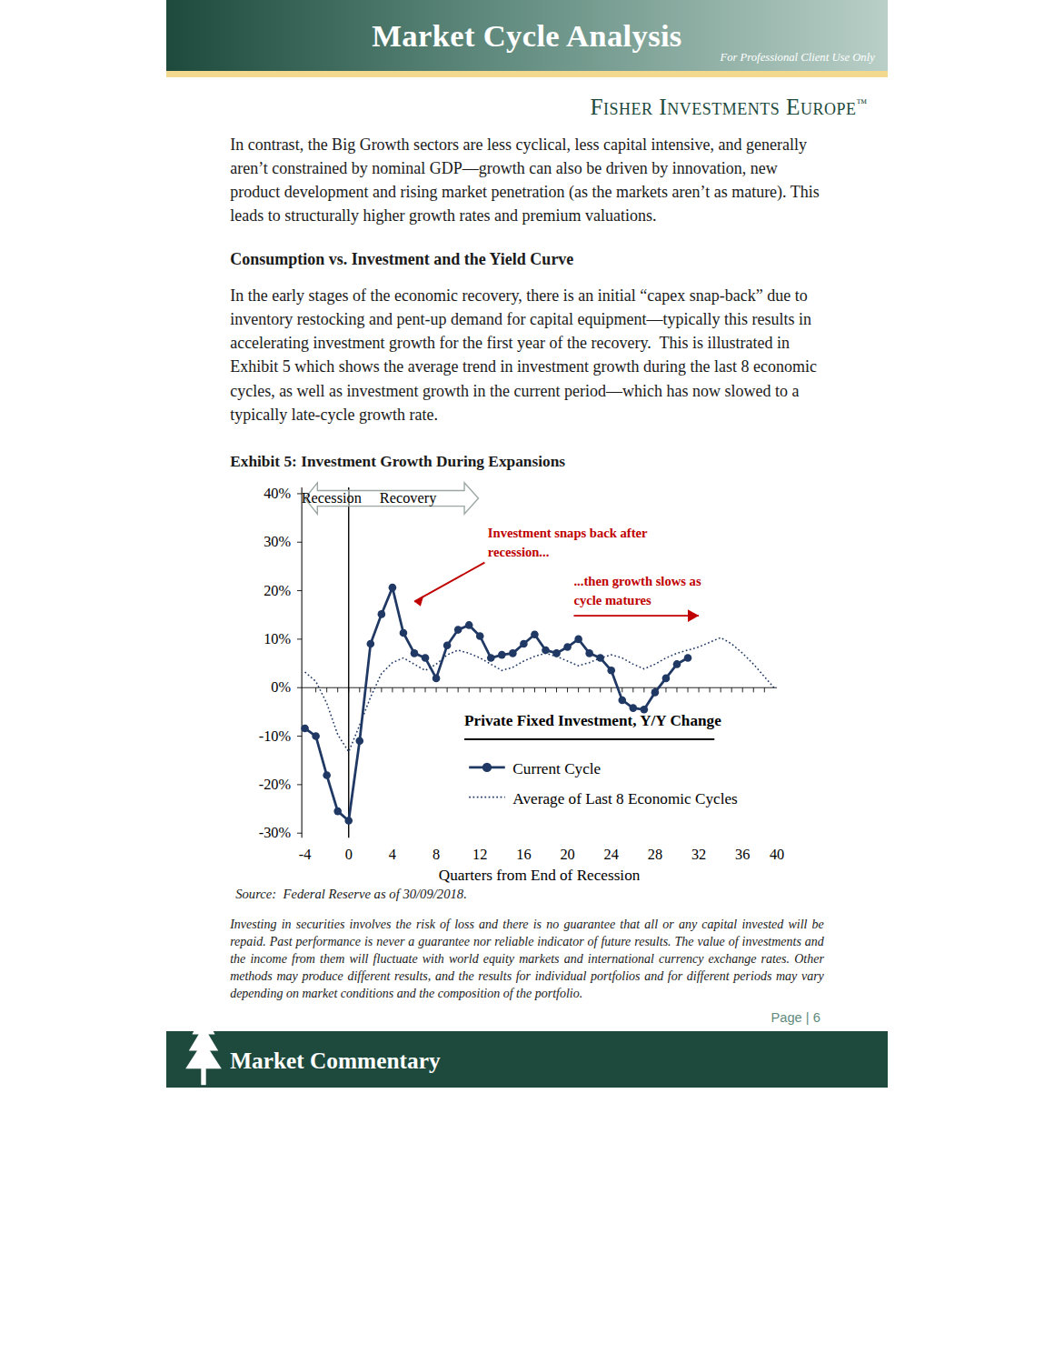Market Cycle Analysis
For Professional Client Use Only
Fisher Investments Europe™
In contrast, the Big Growth sectors are less cyclical, less capital intensive, and generally aren’t constrained by nominal GDP—growth can also be driven by innovation, new product development and rising market penetration (as the markets aren’t as mature). This leads to structurally higher growth rates and premium valuations.
Consumption vs. Investment and the Yield Curve
In the early stages of the economic recovery, there is an initial “capex snap-back” due to inventory restocking and pent-up demand for capital equipment—typically this results in accelerating investment growth for the first year of the recovery. This is illustrated in Exhibit 5 which shows the average trend in investment growth during the last 8 economic cycles, as well as investment growth in the current period—which has now slowed to a typically late-cycle growth rate.
Exhibit 5: Investment Growth During Expansions
40% 30% 20% 10% 0% -10% -20% -30% Recession Recovery Investment snaps back after recession... ...then growth slows as cycle matures Private Fixed Investment, Y/Y Change Current Cycle Average of Last 8 Economic Cycles -4 0 4 8 12 16 20 24 28 32 36 40 Quarters from End of Recession
Source: Federal Reserve as of 30/09/2018.
Investing in securities involves the risk of loss and there is no guarantee that all or any capital invested will be repaid. Past performance is never a guarantee nor reliable indicator of future results. The value of investments and the income from them will fluctuate with world equity markets and international currency exchange rates. Other methods may produce different results, and the results for individual portfolios and for different periods may vary depending on market conditions and the composition of the portfolio.
Page | 6
Market Commentary